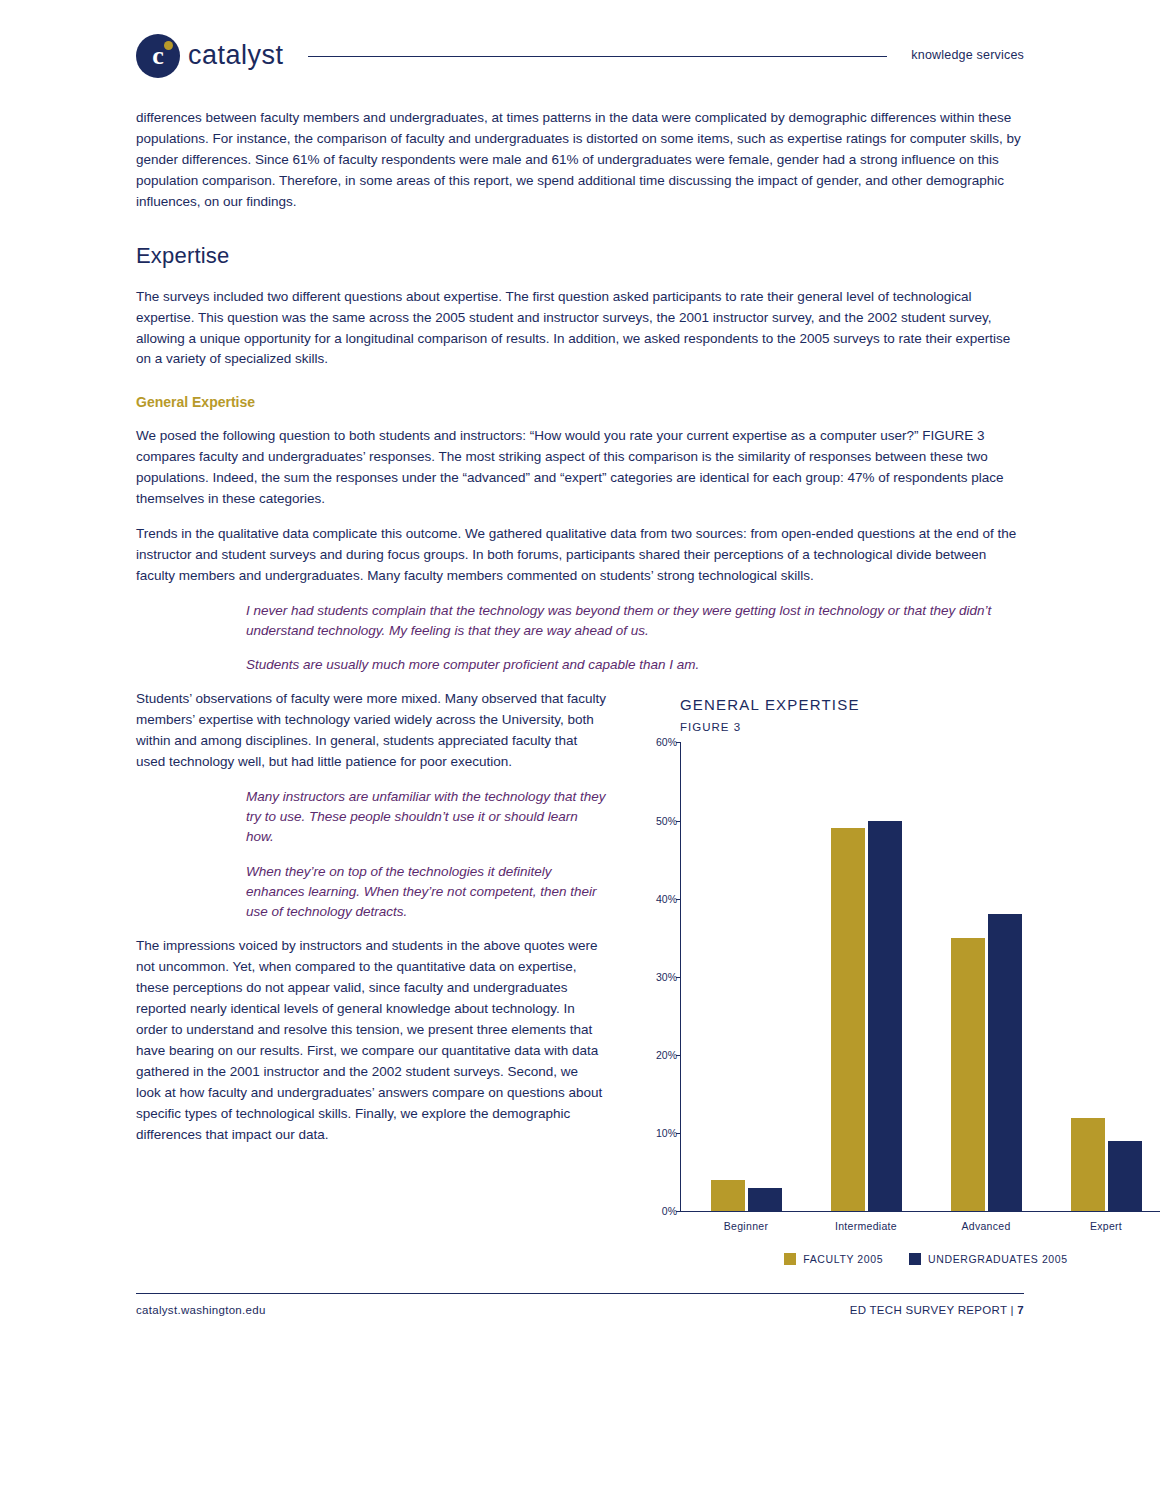c
catalyst
knowledge services
differences between faculty members and undergraduates, at times patterns in the data were complicated by demographic differences within these populations. For instance, the comparison of faculty and undergraduates is distorted on some items, such as expertise ratings for computer skills, by gender differences. Since 61% of faculty respondents were male and 61% of undergraduates were female, gender had a strong influence on this population comparison. Therefore, in some areas of this report, we spend additional time discussing the impact of gender, and other demographic influences, on our findings.
Expertise
The surveys included two different questions about expertise. The first question asked participants to rate their general level of technological expertise. This question was the same across the 2005 student and instructor surveys, the 2001 instructor survey, and the 2002 student survey, allowing a unique opportunity for a longitudinal comparison of results. In addition, we asked respondents to the 2005 surveys to rate their expertise on a variety of specialized skills.
General Expertise
We posed the following question to both students and instructors: “How would you rate your current expertise as a computer user?” FIGURE 3 compares faculty and undergraduates’ responses. The most striking aspect of this comparison is the similarity of responses between these two populations. Indeed, the sum the responses under the “advanced” and “expert” categories are identical for each group: 47% of respondents place themselves in these categories.
Trends in the qualitative data complicate this outcome. We gathered qualitative data from two sources: from open-ended questions at the end of the instructor and student surveys and during focus groups. In both forums, participants shared their perceptions of a technological divide between faculty members and undergraduates. Many faculty members commented on students’ strong technological skills.
I never had students complain that the technology was beyond them or they were getting lost in technology or that they didn’t understand technology. My feeling is that they are way ahead of us.
Students are usually much more computer proficient and capable than I am.
Students’ observations of faculty were more mixed. Many observed that faculty members’ expertise with technology varied widely across the University, both within and among disciplines. In general, students appreciated faculty that used technology well, but had little patience for poor execution.
Many instructors are unfamiliar with the technology that they try to use. These people shouldn’t use it or should learn how.
When they’re on top of the technologies it definitely enhances learning. When they’re not competent, then their use of technology detracts.
The impressions voiced by instructors and students in the above quotes were not uncommon. Yet, when compared to the quantitative data on expertise, these perceptions do not appear valid, since faculty and undergraduates reported nearly identical levels of general knowledge about technology. In order to understand and resolve this tension, we present three elements that have bearing on our results. First, we compare our quantitative data with data gathered in the 2001 instructor and the 2002 student surveys. Second, we look at how faculty and undergraduates’ answers compare on questions about specific types of technological skills. Finally, we explore the demographic differences that impact our data.
GENERAL EXPERTISE
FIGURE 3
60%
50%
40%
30%
20%
10%
0%
Beginner Intermediate Advanced Expert
FACULTY 2005
UNDERGRADUATES 2005
catalyst.washington.edu
ED TECH SURVEY REPORT | 7